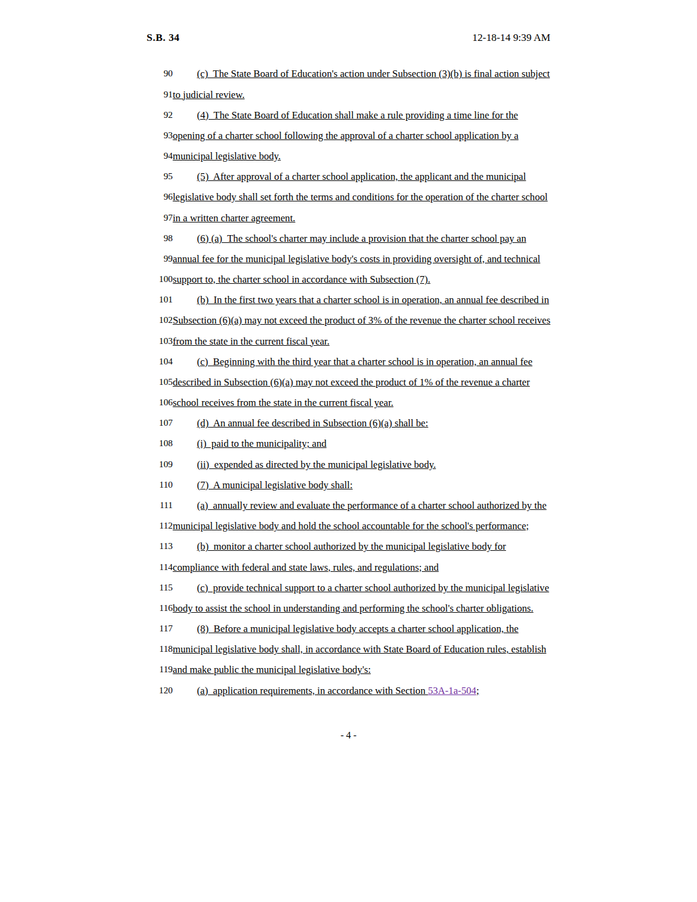S.B. 34 12-18-14 9:39 AM
| 90 | (c) The State Board of Education's action under Subsection (3)(b) is final action subject |
| 91 | to judicial review. |
| 92 | (4) The State Board of Education shall make a rule providing a time line for the |
| 93 | opening of a charter school following the approval of a charter school application by a |
| 94 | municipal legislative body. |
| 95 | (5) After approval of a charter school application, the applicant and the municipal |
| 96 | legislative body shall set forth the terms and conditions for the operation of the charter school |
| 97 | in a written charter agreement. |
| 98 | (6) (a) The school's charter may include a provision that the charter school pay an |
| 99 | annual fee for the municipal legislative body's costs in providing oversight of, and technical |
| 100 | support to, the charter school in accordance with Subsection (7). |
| 101 | (b) In the first two years that a charter school is in operation, an annual fee described in |
| 102 | Subsection (6)(a) may not exceed the product of 3% of the revenue the charter school receives |
| 103 | from the state in the current fiscal year. |
| 104 | (c) Beginning with the third year that a charter school is in operation, an annual fee |
| 105 | described in Subsection (6)(a) may not exceed the product of 1% of the revenue a charter |
| 106 | school receives from the state in the current fiscal year. |
| 107 | (d) An annual fee described in Subsection (6)(a) shall be: |
| 108 | (i) paid to the municipality; and |
| 109 | (ii) expended as directed by the municipal legislative body. |
| 110 | (7) A municipal legislative body shall: |
| 111 | (a) annually review and evaluate the performance of a charter school authorized by the |
| 112 | municipal legislative body and hold the school accountable for the school's performance; |
| 113 | (b) monitor a charter school authorized by the municipal legislative body for |
| 114 | compliance with federal and state laws, rules, and regulations; and |
| 115 | (c) provide technical support to a charter school authorized by the municipal legislative |
| 116 | body to assist the school in understanding and performing the school's charter obligations. |
| 117 | (8) Before a municipal legislative body accepts a charter school application, the |
| 118 | municipal legislative body shall, in accordance with State Board of Education rules, establish |
| 119 | and make public the municipal legislative body's: |
| 120 | (a) application requirements, in accordance with Section 53A-1a-504 ; |
- 4 -